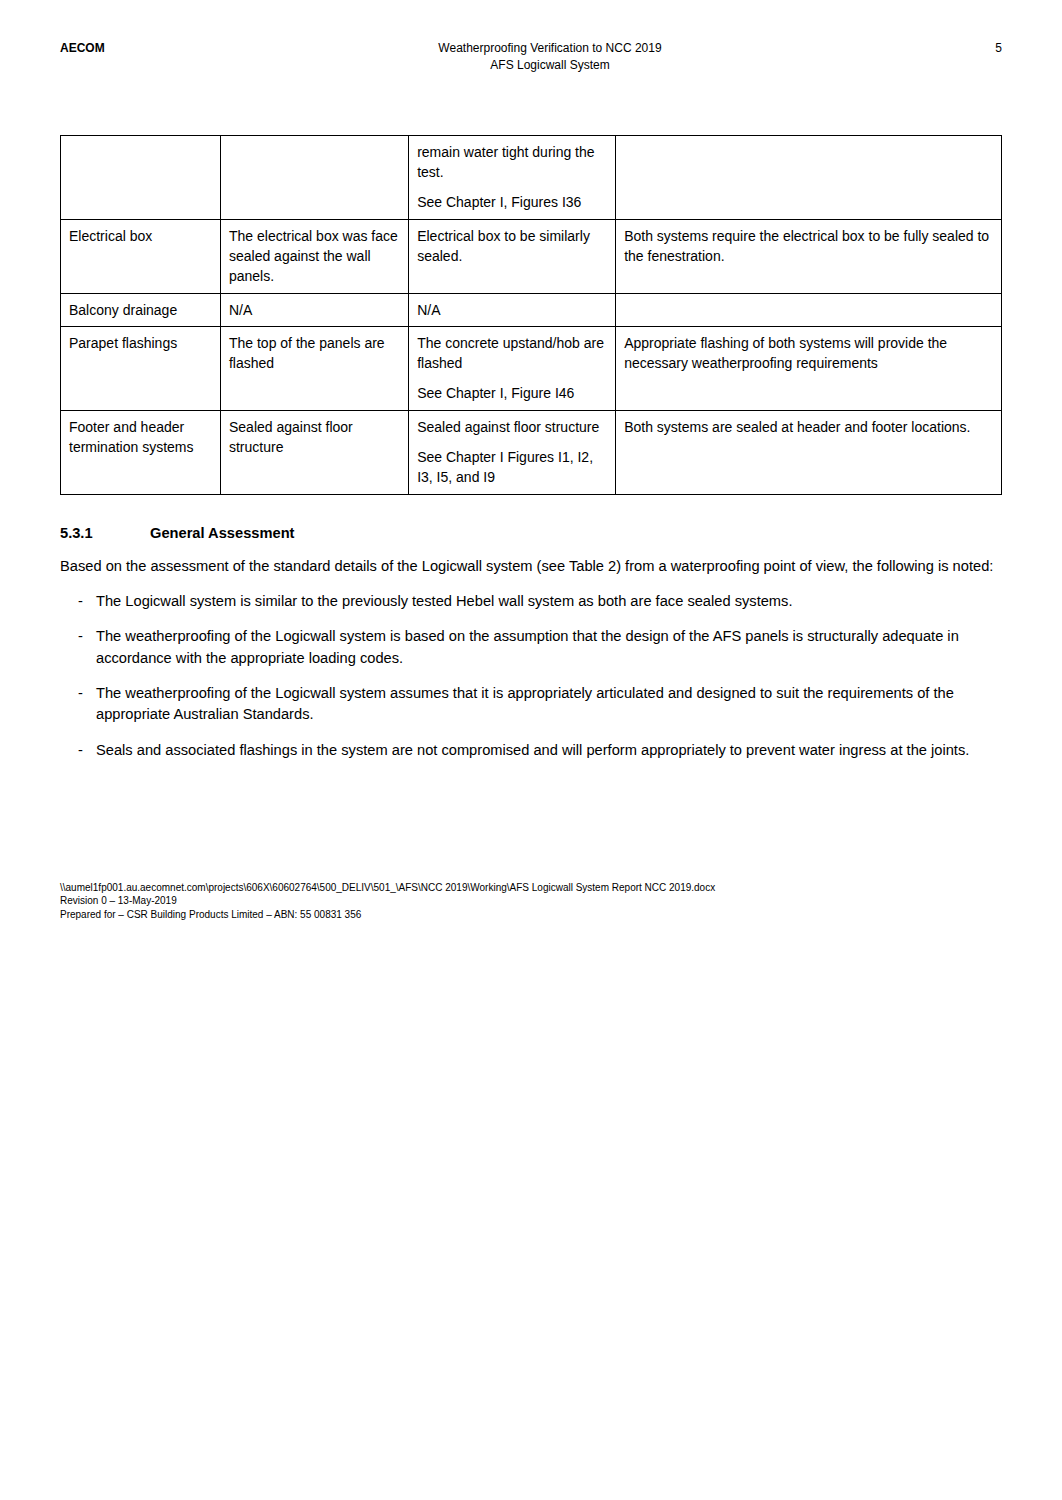AECOM
Weatherproofing Verification to NCC 2019
AFS Logicwall System
5
| | | remain water tight during the test. See Chapter I, Figures I36 | |
| Electrical box | The electrical box was face sealed against the wall panels. | Electrical box to be similarly sealed. | Both systems require the electrical box to be fully sealed to the fenestration. |
| Balcony drainage | N/A | N/A | |
| Parapet flashings | The top of the panels are flashed | The concrete upstand/hob are flashed See Chapter I, Figure I46 | Appropriate flashing of both systems will provide the necessary weatherproofing requirements |
| Footer and header termination systems | Sealed against floor structure | Sealed against floor structure See Chapter I Figures I1, I2, I3, I5, and I9 | Both systems are sealed at header and footer locations. |
5.3.1 General Assessment
Based on the assessment of the standard details of the Logicwall system (see Table 2) from a waterproofing point of view, the following is noted:
The Logicwall system is similar to the previously tested Hebel wall system as both are face sealed systems.
The weatherproofing of the Logicwall system is based on the assumption that the design of the AFS panels is structurally adequate in accordance with the appropriate loading codes.
The weatherproofing of the Logicwall system assumes that it is appropriately articulated and designed to suit the requirements of the appropriate Australian Standards.
Seals and associated flashings in the system are not compromised and will perform appropriately to prevent water ingress at the joints.
\\aumel1fp001.au.aecomnet.com\projects\606X\60602764\500_DELIV\501_\AFS\NCC 2019\Working\AFS Logicwall System Report NCC 2019.docx
Revision 0 – 13-May-2019
Prepared for – CSR Building Products Limited – ABN: 55 00831 356